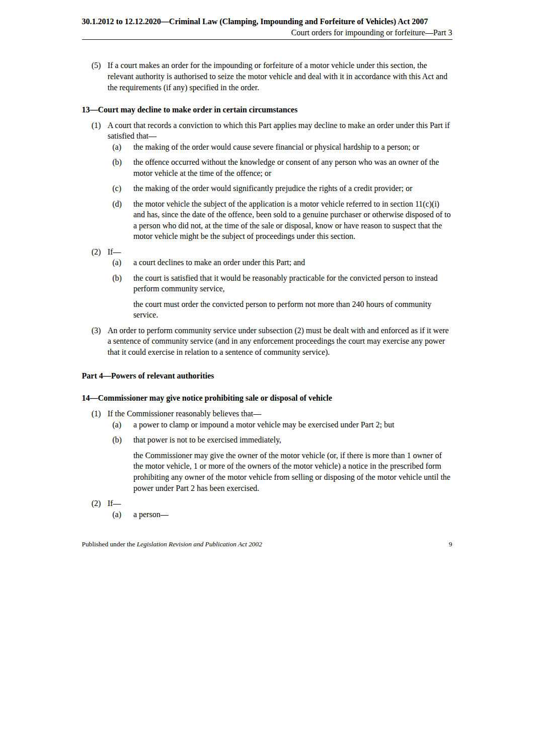30.1.2012 to 12.12.2020—Criminal Law (Clamping, Impounding and Forfeiture of Vehicles) Act 2007
Court orders for impounding or forfeiture—Part 3
(5) If a court makes an order for the impounding or forfeiture of a motor vehicle under this section, the relevant authority is authorised to seize the motor vehicle and deal with it in accordance with this Act and the requirements (if any) specified in the order.
13—Court may decline to make order in certain circumstances
(1) A court that records a conviction to which this Part applies may decline to make an order under this Part if satisfied that—
(a) the making of the order would cause severe financial or physical hardship to a person; or
(b) the offence occurred without the knowledge or consent of any person who was an owner of the motor vehicle at the time of the offence; or
(c) the making of the order would significantly prejudice the rights of a credit provider; or
(d) the motor vehicle the subject of the application is a motor vehicle referred to in section 11(c)(i) and has, since the date of the offence, been sold to a genuine purchaser or otherwise disposed of to a person who did not, at the time of the sale or disposal, know or have reason to suspect that the motor vehicle might be the subject of proceedings under this section.
(2) If—
(a) a court declines to make an order under this Part; and
(b) the court is satisfied that it would be reasonably practicable for the convicted person to instead perform community service,
the court must order the convicted person to perform not more than 240 hours of community service.
(3) An order to perform community service under subsection (2) must be dealt with and enforced as if it were a sentence of community service (and in any enforcement proceedings the court may exercise any power that it could exercise in relation to a sentence of community service).
Part 4—Powers of relevant authorities
14—Commissioner may give notice prohibiting sale or disposal of vehicle
(1) If the Commissioner reasonably believes that—
(a) a power to clamp or impound a motor vehicle may be exercised under Part 2; but
(b) that power is not to be exercised immediately,
the Commissioner may give the owner of the motor vehicle (or, if there is more than 1 owner of the motor vehicle, 1 or more of the owners of the motor vehicle) a notice in the prescribed form prohibiting any owner of the motor vehicle from selling or disposing of the motor vehicle until the power under Part 2 has been exercised.
(2) If—
(a) a person—
Published under the Legislation Revision and Publication Act 2002 9